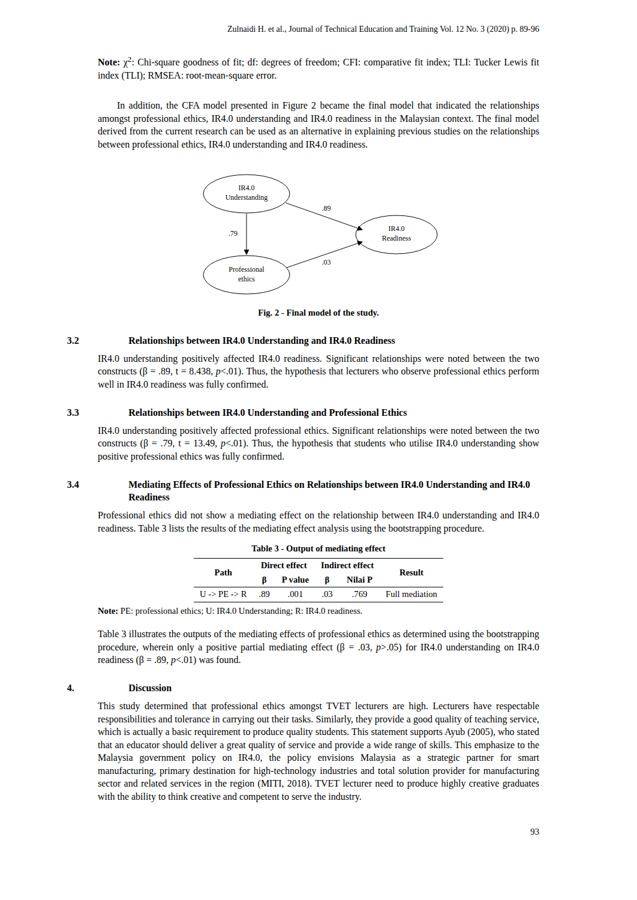Zulnaidi H. et al., Journal of Technical Education and Training Vol. 12 No. 3 (2020) p. 89-96
Note: χ2: Chi-square goodness of fit; df: degrees of freedom; CFI: comparative fit index; TLI: Tucker Lewis fit index (TLI); RMSEA: root-mean-square error.
In addition, the CFA model presented in Figure 2 became the final model that indicated the relationships amongst professional ethics, IR4.0 understanding and IR4.0 readiness in the Malaysian context. The final model derived from the current research can be used as an alternative in explaining previous studies on the relationships between professional ethics, IR4.0 understanding and IR4.0 readiness.
IR4.0 Understanding Professional ethics IR4.0 Readiness .89 .79 .03
Fig. 2 - Final model of the study.
3.2 Relationships between IR4.0 Understanding and IR4.0 Readiness
IR4.0 understanding positively affected IR4.0 readiness. Significant relationships were noted between the two constructs (β = .89, t = 8.438, p<.01). Thus, the hypothesis that lecturers who observe professional ethics perform well in IR4.0 readiness was fully confirmed.
3.3 Relationships between IR4.0 Understanding and Professional Ethics
IR4.0 understanding positively affected professional ethics. Significant relationships were noted between the two constructs (β = .79, t = 13.49, p<.01). Thus, the hypothesis that students who utilise IR4.0 understanding show positive professional ethics was fully confirmed.
3.4 Mediating Effects of Professional Ethics on Relationships between IR4.0 Understanding and IR4.0 Readiness
Professional ethics did not show a mediating effect on the relationship between IR4.0 understanding and IR4.0 readiness. Table 3 lists the results of the mediating effect analysis using the bootstrapping procedure.
Table 3 - Output of mediating effect
| Path | Direct effect | Indirect effect | Result |
| --- | --- | --- | --- |
| β | P value | β | Nilai P |
| U -> PE -> R | .89 | .001 | .03 | .769 | Full mediation |
Note: PE: professional ethics; U: IR4.0 Understanding; R: IR4.0 readiness.
Table 3 illustrates the outputs of the mediating effects of professional ethics as determined using the bootstrapping procedure, wherein only a positive partial mediating effect (β = .03, p>.05) for IR4.0 understanding on IR4.0 readiness (β = .89, p<.01) was found.
4. Discussion
This study determined that professional ethics amongst TVET lecturers are high. Lecturers have respectable responsibilities and tolerance in carrying out their tasks. Similarly, they provide a good quality of teaching service, which is actually a basic requirement to produce quality students. This statement supports Ayub (2005), who stated that an educator should deliver a great quality of service and provide a wide range of skills. This emphasize to the Malaysia government policy on IR4.0, the policy envisions Malaysia as a strategic partner for smart manufacturing, primary destination for high-technology industries and total solution provider for manufacturing sector and related services in the region (MITI, 2018). TVET lecturer need to produce highly creative graduates with the ability to think creative and competent to serve the industry.
93